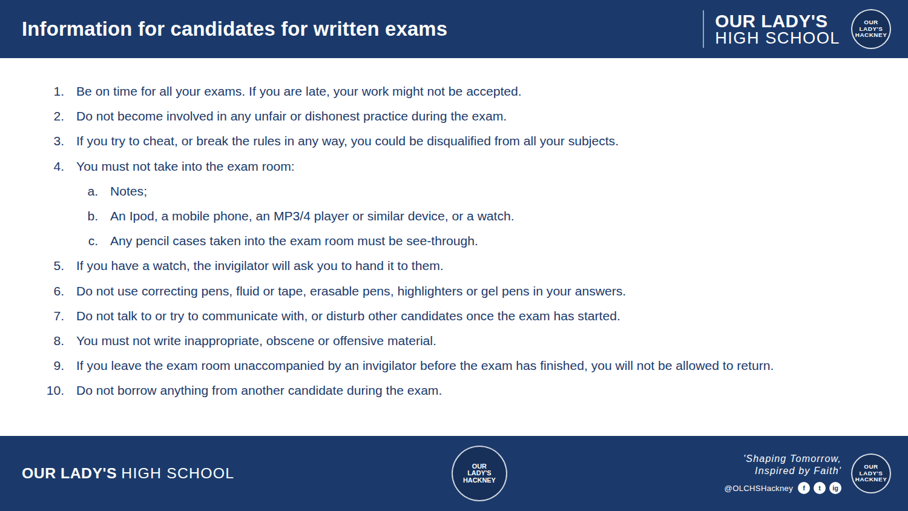Information for candidates for written exams
OUR LADY'S HIGH SCHOOL
OUR
LADY'S
HACKNEY
Be on time for all your exams. If you are late, your work might not be accepted.
Do not become involved in any unfair or dishonest practice during the exam.
If you try to cheat, or break the rules in any way, you could be disqualified from all your subjects.
You must not take into the exam room:
Notes;
An Ipod, a mobile phone, an MP3/4 player or similar device, or a watch.
Any pencil cases taken into the exam room must be see-through.
If you have a watch, the invigilator will ask you to hand it to them.
Do not use correcting pens, fluid or tape, erasable pens, highlighters or gel pens in your answers.
Do not talk to or try to communicate with, or disturb other candidates once the exam has started.
You must not write inappropriate, obscene or offensive material.
If you leave the exam room unaccompanied by an invigilator before the exam has finished, you will not be allowed to return.
Do not borrow anything from another candidate during the exam.
OUR LADY'S HIGH SCHOOL
OUR
LADY'S
HACKNEY
'Shaping Tomorrow, Inspired by Faith'
@OLCHSHackney f t ig
OUR
LADY'S
HACKNEY